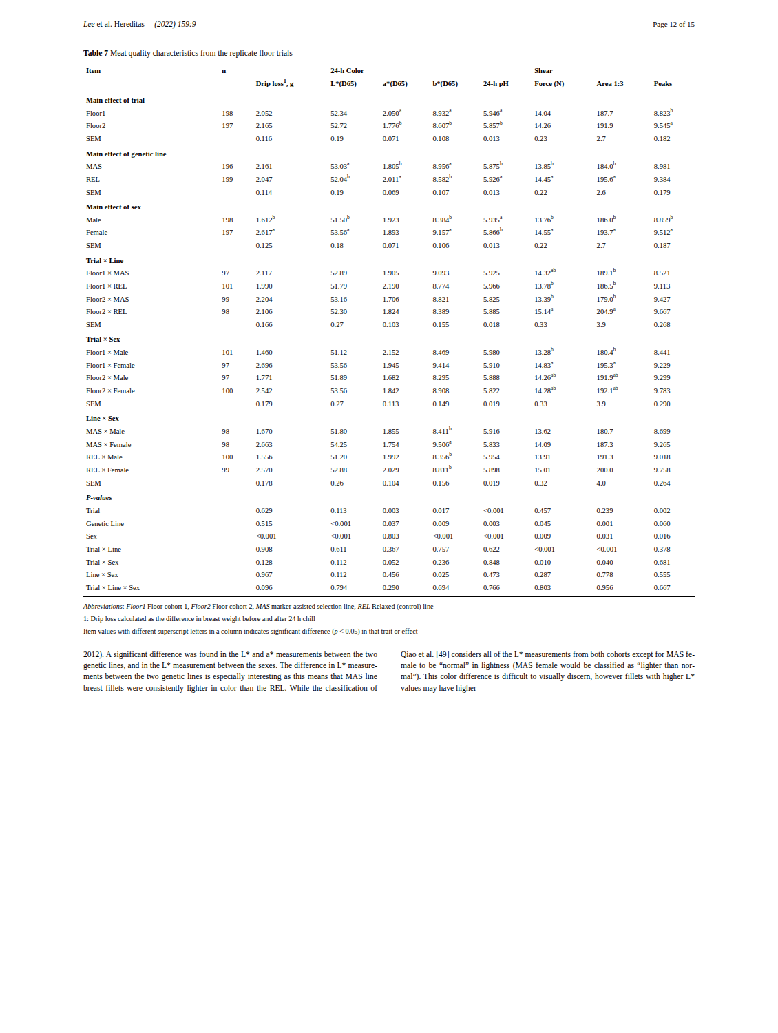Lee et al. Hereditas (2022) 159:9
Page 12 of 15
Table 7 Meat quality characteristics from the replicate floor trials
| Item | n | | 24-h Color | Shear |
| --- | --- | --- | --- | --- |
| | | Drip loss 1 , g | L*(D65) | a*(D65) | b*(D65) | 24-h pH | Force (N) | Area 1:3 | Peaks |
| Main effect of trial |
| Floor1 | 198 | 2.052 | 52.34 | 2.050 a | 8.932 a | 5.946 a | 14.04 | 187.7 | 8.823 b |
| Floor2 | 197 | 2.165 | 52.72 | 1.776 b | 8.607 b | 5.857 b | 14.26 | 191.9 | 9.545 a |
| SEM | | 0.116 | 0.19 | 0.071 | 0.108 | 0.013 | 0.23 | 2.7 | 0.182 |
| Main effect of genetic line |
| MAS | 196 | 2.161 | 53.03 a | 1.805 b | 8.956 a | 5.875 b | 13.85 b | 184.0 b | 8.981 |
| REL | 199 | 2.047 | 52.04 b | 2.011 a | 8.582 b | 5.926 a | 14.45 a | 195.6 a | 9.384 |
| SEM | | 0.114 | 0.19 | 0.069 | 0.107 | 0.013 | 0.22 | 2.6 | 0.179 |
| Main effect of sex |
| Male | 198 | 1.612 b | 51.50 b | 1.923 | 8.384 b | 5.935 a | 13.76 b | 186.0 b | 8.859 b |
| Female | 197 | 2.617 a | 53.56 a | 1.893 | 9.157 a | 5.866 b | 14.55 a | 193.7 a | 9.512 a |
| SEM | | 0.125 | 0.18 | 0.071 | 0.106 | 0.013 | 0.22 | 2.7 | 0.187 |
| Trial × Line |
| Floor1 × MAS | 97 | 2.117 | 52.89 | 1.905 | 9.093 | 5.925 | 14.32 ab | 189.1 b | 8.521 |
| Floor1 × REL | 101 | 1.990 | 51.79 | 2.190 | 8.774 | 5.966 | 13.78 b | 186.5 b | 9.113 |
| Floor2 × MAS | 99 | 2.204 | 53.16 | 1.706 | 8.821 | 5.825 | 13.39 b | 179.0 b | 9.427 |
| Floor2 × REL | 98 | 2.106 | 52.30 | 1.824 | 8.389 | 5.885 | 15.14 a | 204.9 a | 9.667 |
| SEM | | 0.166 | 0.27 | 0.103 | 0.155 | 0.018 | 0.33 | 3.9 | 0.268 |
| Trial × Sex |
| Floor1 × Male | 101 | 1.460 | 51.12 | 2.152 | 8.469 | 5.980 | 13.28 b | 180.4 b | 8.441 |
| Floor1 × Female | 97 | 2.696 | 53.56 | 1.945 | 9.414 | 5.910 | 14.83 a | 195.3 a | 9.229 |
| Floor2 × Male | 97 | 1.771 | 51.89 | 1.682 | 8.295 | 5.888 | 14.26 ab | 191.9 ab | 9.299 |
| Floor2 × Female | 100 | 2.542 | 53.56 | 1.842 | 8.908 | 5.822 | 14.28 ab | 192.1 ab | 9.783 |
| SEM | | 0.179 | 0.27 | 0.113 | 0.149 | 0.019 | 0.33 | 3.9 | 0.290 |
| Line × Sex |
| MAS × Male | 98 | 1.670 | 51.80 | 1.855 | 8.411 b | 5.916 | 13.62 | 180.7 | 8.699 |
| MAS × Female | 98 | 2.663 | 54.25 | 1.754 | 9.506 a | 5.833 | 14.09 | 187.3 | 9.265 |
| REL × Male | 100 | 1.556 | 51.20 | 1.992 | 8.356 b | 5.954 | 13.91 | 191.3 | 9.018 |
| REL × Female | 99 | 2.570 | 52.88 | 2.029 | 8.811 b | 5.898 | 15.01 | 200.0 | 9.758 |
| SEM | | 0.178 | 0.26 | 0.104 | 0.156 | 0.019 | 0.32 | 4.0 | 0.264 |
| P -values |
| Trial | | 0.629 | 0.113 | 0.003 | 0.017 | <0.001 | 0.457 | 0.239 | 0.002 |
| Genetic Line | | 0.515 | <0.001 | 0.037 | 0.009 | 0.003 | 0.045 | 0.001 | 0.060 |
| Sex | | <0.001 | <0.001 | 0.803 | <0.001 | <0.001 | 0.009 | 0.031 | 0.016 |
| Trial × Line | | 0.908 | 0.611 | 0.367 | 0.757 | 0.622 | <0.001 | <0.001 | 0.378 |
| Trial × Sex | | 0.128 | 0.112 | 0.052 | 0.236 | 0.848 | 0.010 | 0.040 | 0.681 |
| Line × Sex | | 0.967 | 0.112 | 0.456 | 0.025 | 0.473 | 0.287 | 0.778 | 0.555 |
| Trial × Line × Sex | | 0.096 | 0.794 | 0.290 | 0.694 | 0.766 | 0.803 | 0.956 | 0.667 |
Abbreviations: Floor1 Floor cohort 1, Floor2 Floor cohort 2, MAS marker-assisted selection line, REL Relaxed (control) line
1: Drip loss calculated as the difference in breast weight before and after 24 h chill
Item values with different superscript letters in a column indicates significant difference (p < 0.05) in that trait or effect
2012). A significant difference was found in the L* and a* measurements between the two genetic lines, and in the L* measurement between the sexes. The difference in L* measurements between the two genetic lines is especially interesting as this means that MAS line breast fillets were consistently lighter in color than the REL. While the classification of Qiao et al. [49] considers all of the L* measurements from both cohorts except for MAS female to be “normal” in lightness (MAS female would be classified as “lighter than normal”). This color difference is difficult to visually discern, however fillets with higher L* values may have higher